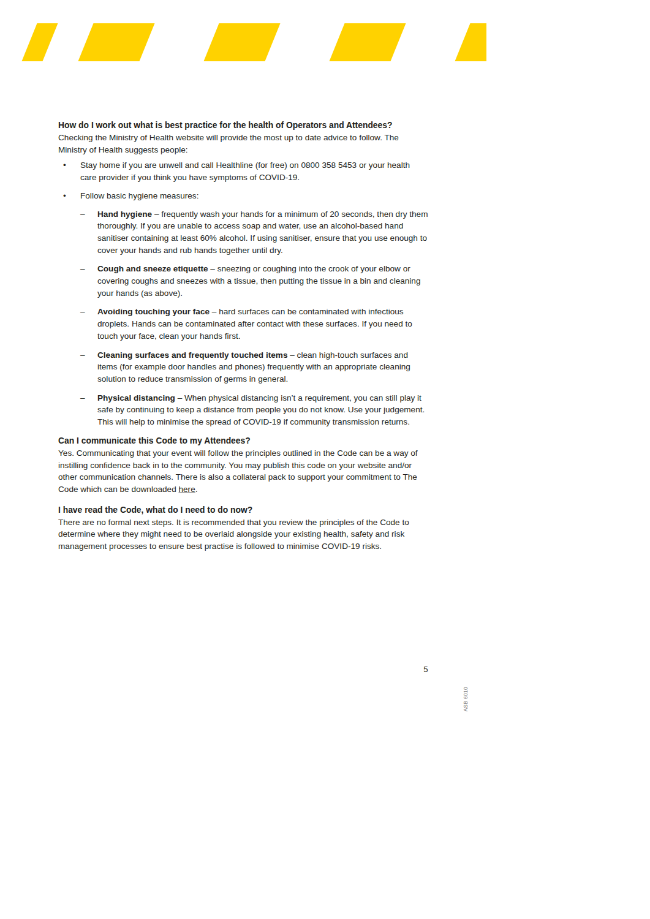How do I work out what is best practice for the health of Operators and Attendees?
Checking the Ministry of Health website will provide the most up to date advice to follow. The Ministry of Health suggests people:
Stay home if you are unwell and call Healthline (for free) on 0800 358 5453 or your health care provider if you think you have symptoms of COVID-19.
Follow basic hygiene measures:
Hand hygiene – frequently wash your hands for a minimum of 20 seconds, then dry them thoroughly. If you are unable to access soap and water, use an alcohol-based hand sanitiser containing at least 60% alcohol. If using sanitiser, ensure that you use enough to cover your hands and rub hands together until dry.
Cough and sneeze etiquette – sneezing or coughing into the crook of your elbow or covering coughs and sneezes with a tissue, then putting the tissue in a bin and cleaning your hands (as above).
Avoiding touching your face – hard surfaces can be contaminated with infectious droplets. Hands can be contaminated after contact with these surfaces. If you need to touch your face, clean your hands first.
Cleaning surfaces and frequently touched items – clean high-touch surfaces and items (for example door handles and phones) frequently with an appropriate cleaning solution to reduce transmission of germs in general.
Physical distancing – When physical distancing isn’t a requirement, you can still play it safe by continuing to keep a distance from people you do not know. Use your judgement. This will help to minimise the spread of COVID-19 if community transmission returns.
Can I communicate this Code to my Attendees?
Yes. Communicating that your event will follow the principles outlined in the Code can be a way of instilling confidence back in to the community. You may publish this code on your website and/or other communication channels. There is also a collateral pack to support your commitment to The Code which can be downloaded here.
I have read the Code, what do I need to do now?
There are no formal next steps. It is recommended that you review the principles of the Code to determine where they might need to be overlaid alongside your existing health, safety and risk management processes to ensure best practise is followed to minimise COVID-19 risks.
5
ASB 6010